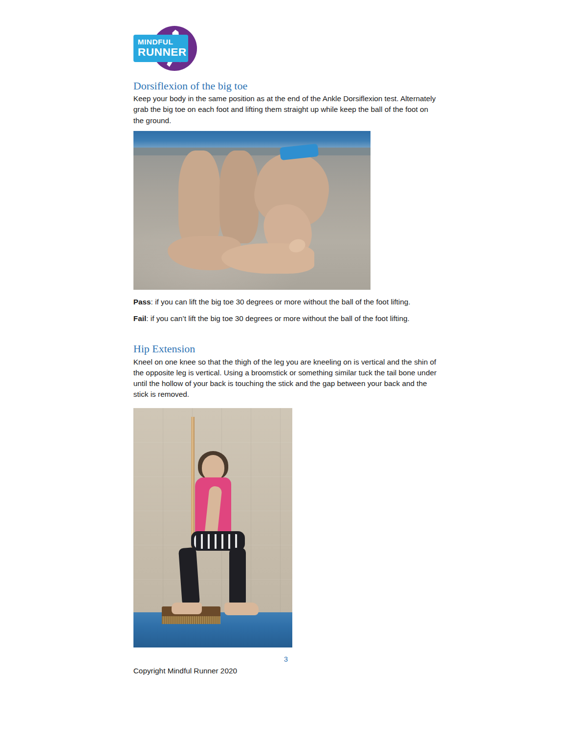MINDFUL RUNNER
Dorsiflexion of the big toe
Keep your body in the same position as at the end of the Ankle Dorsiflexion test. Alternately grab the big toe on each foot and lifting them straight up while keep the ball of the foot on the ground.
Pass: if you can lift the big toe 30 degrees or more without the ball of the foot lifting.
Fail: if you can’t lift the big toe 30 degrees or more without the ball of the foot lifting.
Hip Extension
Kneel on one knee so that the thigh of the leg you are kneeling on is vertical and the shin of the opposite leg is vertical. Using a broomstick or something similar tuck the tail bone under until the hollow of your back is touching the stick and the gap between your back and the stick is removed.
3
Copyright Mindful Runner 2020